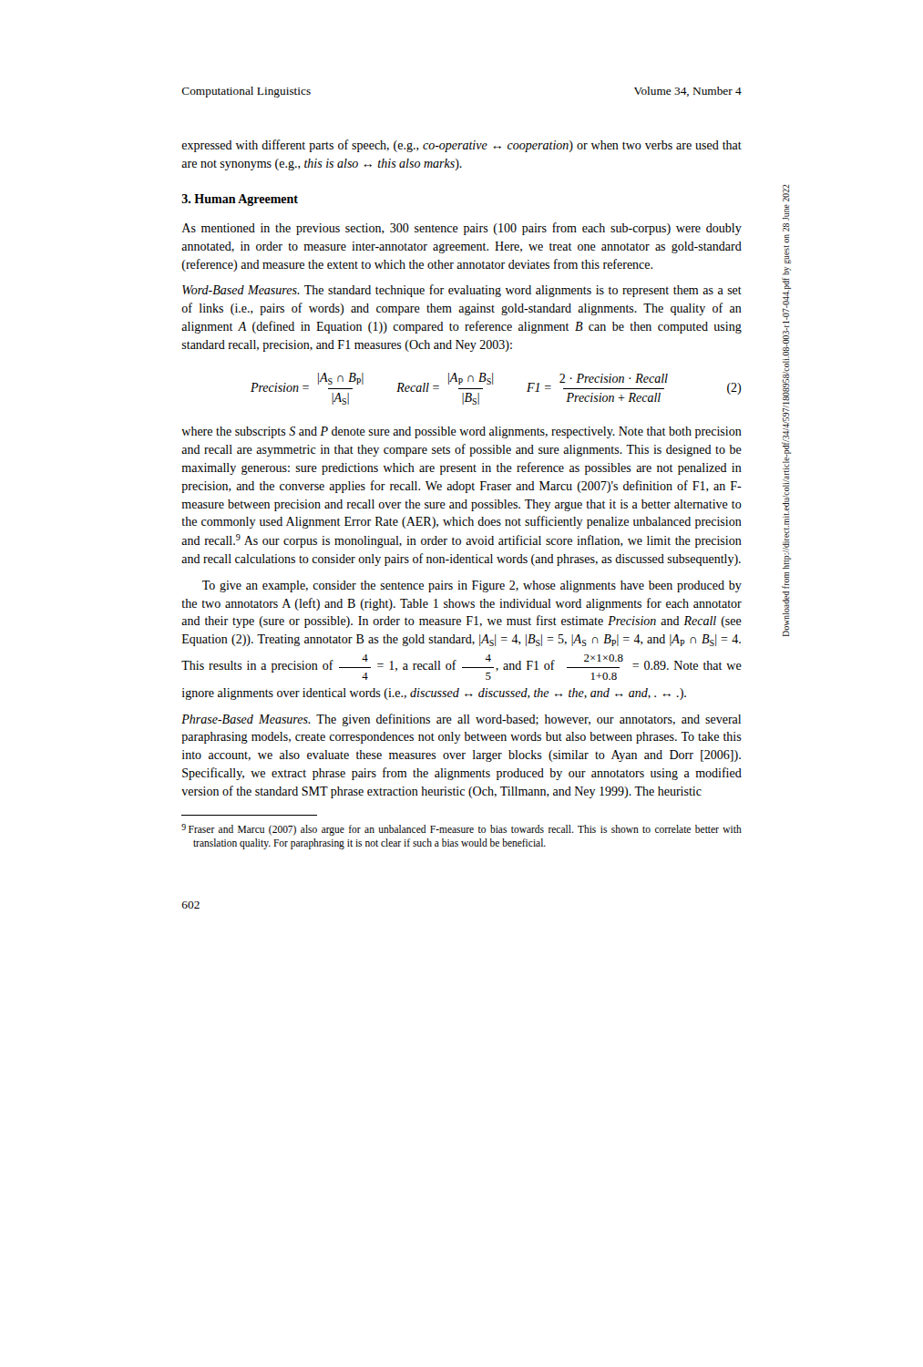Computational Linguistics
Volume 34, Number 4
expressed with different parts of speech, (e.g., co-operative ↔ cooperation) or when two verbs are used that are not synonyms (e.g., this is also ↔ this also marks).
3. Human Agreement
As mentioned in the previous section, 300 sentence pairs (100 pairs from each sub-corpus) were doubly annotated, in order to measure inter-annotator agreement. Here, we treat one annotator as gold-standard (reference) and measure the extent to which the other annotator deviates from this reference.
Word-Based Measures. The standard technique for evaluating word alignments is to represent them as a set of links (i.e., pairs of words) and compare them against gold-standard alignments. The quality of an alignment A (defined in Equation (1)) compared to reference alignment B can be then computed using standard recall, precision, and F1 measures (Och and Ney 2003):
Precision = |AS ∩ BP| |AS| Recall = |AP ∩ BS| |BS| F1 = 2 · Precision · Recall Precision + Recall (2)
where the subscripts S and P denote sure and possible word alignments, respectively. Note that both precision and recall are asymmetric in that they compare sets of possible and sure alignments. This is designed to be maximally generous: sure predictions which are present in the reference as possibles are not penalized in precision, and the converse applies for recall. We adopt Fraser and Marcu (2007)'s definition of F1, an F-measure between precision and recall over the sure and possibles. They argue that it is a better alternative to the commonly used Alignment Error Rate (AER), which does not sufficiently penalize unbalanced precision and recall.9 As our corpus is monolingual, in order to avoid artificial score inflation, we limit the precision and recall calculations to consider only pairs of non-identical words (and phrases, as discussed subsequently).
To give an example, consider the sentence pairs in Figure 2, whose alignments have been produced by the two annotators A (left) and B (right). Table 1 shows the individual word alignments for each annotator and their type (sure or possible). In order to measure F1, we must first estimate Precision and Recall (see Equation (2)). Treating annotator B as the gold standard, |AS| = 4, |BS| = 5, |AS ∩ BP| = 4, and |AP ∩ BS| = 4. This results in a precision of 44 = 1, a recall of 45, and F1 of 2×1×0.81+0.8 = 0.89. Note that we ignore alignments over identical words (i.e., discussed ↔ discussed, the ↔ the, and ↔ and, . ↔ .).
Phrase-Based Measures. The given definitions are all word-based; however, our annotators, and several paraphrasing models, create correspondences not only between words but also between phrases. To take this into account, we also evaluate these measures over larger blocks (similar to Ayan and Dorr [2006]). Specifically, we extract phrase pairs from the alignments produced by our annotators using a modified version of the standard SMT phrase extraction heuristic (Och, Tillmann, and Ney 1999). The heuristic
9 Fraser and Marcu (2007) also argue for an unbalanced F-measure to bias towards recall. This is shown to correlate better with translation quality. For paraphrasing it is not clear if such a bias would be beneficial.
602
Downloaded from http://direct.mit.edu/coli/article-pdf/34/4/597/1808958/coli.08-003-r1-07-044.pdf by guest on 28 June 2022